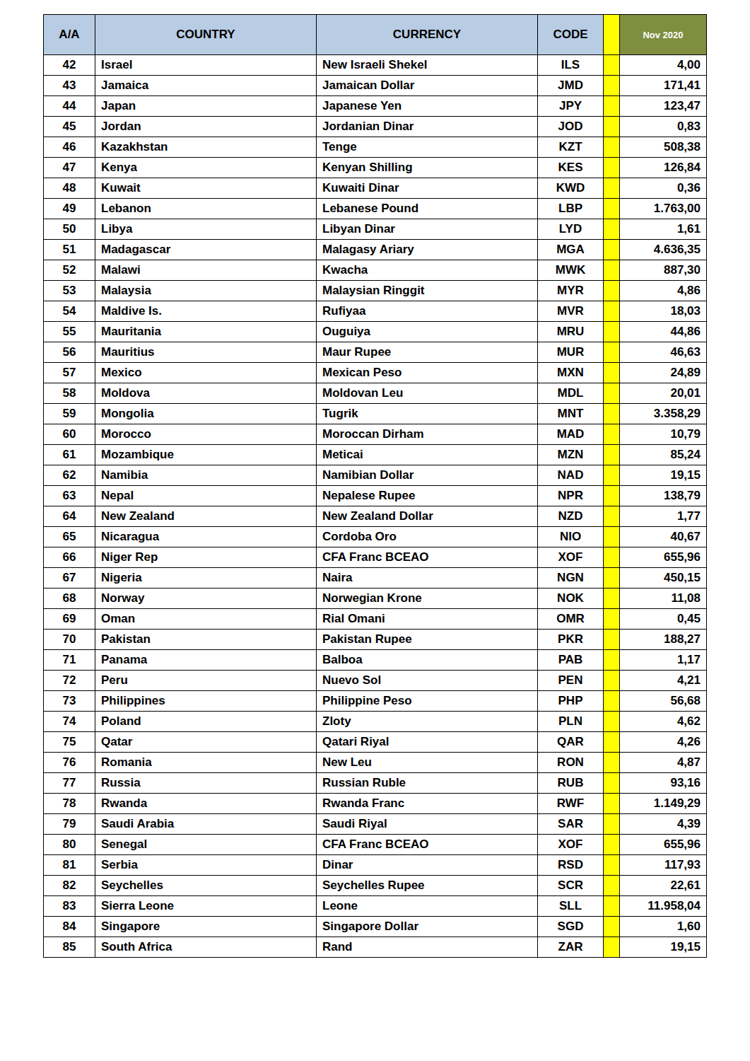| A/A | COUNTRY | CURRENCY | CODE | | Nov 2020 |
| --- | --- | --- | --- | --- | --- |
| 42 | Israel | New Israeli Shekel | ILS | | 4,00 |
| 43 | Jamaica | Jamaican Dollar | JMD | | 171,41 |
| 44 | Japan | Japanese Yen | JPY | | 123,47 |
| 45 | Jordan | Jordanian Dinar | JOD | | 0,83 |
| 46 | Kazakhstan | Tenge | KZT | | 508,38 |
| 47 | Kenya | Kenyan Shilling | KES | | 126,84 |
| 48 | Kuwait | Kuwaiti Dinar | KWD | | 0,36 |
| 49 | Lebanon | Lebanese Pound | LBP | | 1.763,00 |
| 50 | Libya | Libyan Dinar | LYD | | 1,61 |
| 51 | Madagascar | Malagasy Ariary | MGA | | 4.636,35 |
| 52 | Malawi | Kwacha | MWK | | 887,30 |
| 53 | Malaysia | Malaysian Ringgit | MYR | | 4,86 |
| 54 | Maldive Is. | Rufiyaa | MVR | | 18,03 |
| 55 | Mauritania | Ouguiya | MRU | | 44,86 |
| 56 | Mauritius | Maur Rupee | MUR | | 46,63 |
| 57 | Mexico | Mexican Peso | MXN | | 24,89 |
| 58 | Moldova | Moldovan Leu | MDL | | 20,01 |
| 59 | Mongolia | Tugrik | MNT | | 3.358,29 |
| 60 | Morocco | Moroccan Dirham | MAD | | 10,79 |
| 61 | Mozambique | Meticai | MZN | | 85,24 |
| 62 | Namibia | Namibian Dollar | NAD | | 19,15 |
| 63 | Nepal | Nepalese Rupee | NPR | | 138,79 |
| 64 | New Zealand | New Zealand Dollar | NZD | | 1,77 |
| 65 | Nicaragua | Cordoba Oro | NIO | | 40,67 |
| 66 | Niger Rep | CFA Franc BCEAO | XOF | | 655,96 |
| 67 | Nigeria | Naira | NGN | | 450,15 |
| 68 | Norway | Norwegian Krone | NOK | | 11,08 |
| 69 | Oman | Rial Omani | OMR | | 0,45 |
| 70 | Pakistan | Pakistan Rupee | PKR | | 188,27 |
| 71 | Panama | Balboa | PAB | | 1,17 |
| 72 | Peru | Nuevo Sol | PEN | | 4,21 |
| 73 | Philippines | Philippine Peso | PHP | | 56,68 |
| 74 | Poland | Zloty | PLN | | 4,62 |
| 75 | Qatar | Qatari Riyal | QAR | | 4,26 |
| 76 | Romania | New Leu | RON | | 4,87 |
| 77 | Russia | Russian Ruble | RUB | | 93,16 |
| 78 | Rwanda | Rwanda Franc | RWF | | 1.149,29 |
| 79 | Saudi Arabia | Saudi Riyal | SAR | | 4,39 |
| 80 | Senegal | CFA Franc BCEAO | XOF | | 655,96 |
| 81 | Serbia | Dinar | RSD | | 117,93 |
| 82 | Seychelles | Seychelles Rupee | SCR | | 22,61 |
| 83 | Sierra Leone | Leone | SLL | | 11.958,04 |
| 84 | Singapore | Singapore Dollar | SGD | | 1,60 |
| 85 | South Africa | Rand | ZAR | | 19,15 |